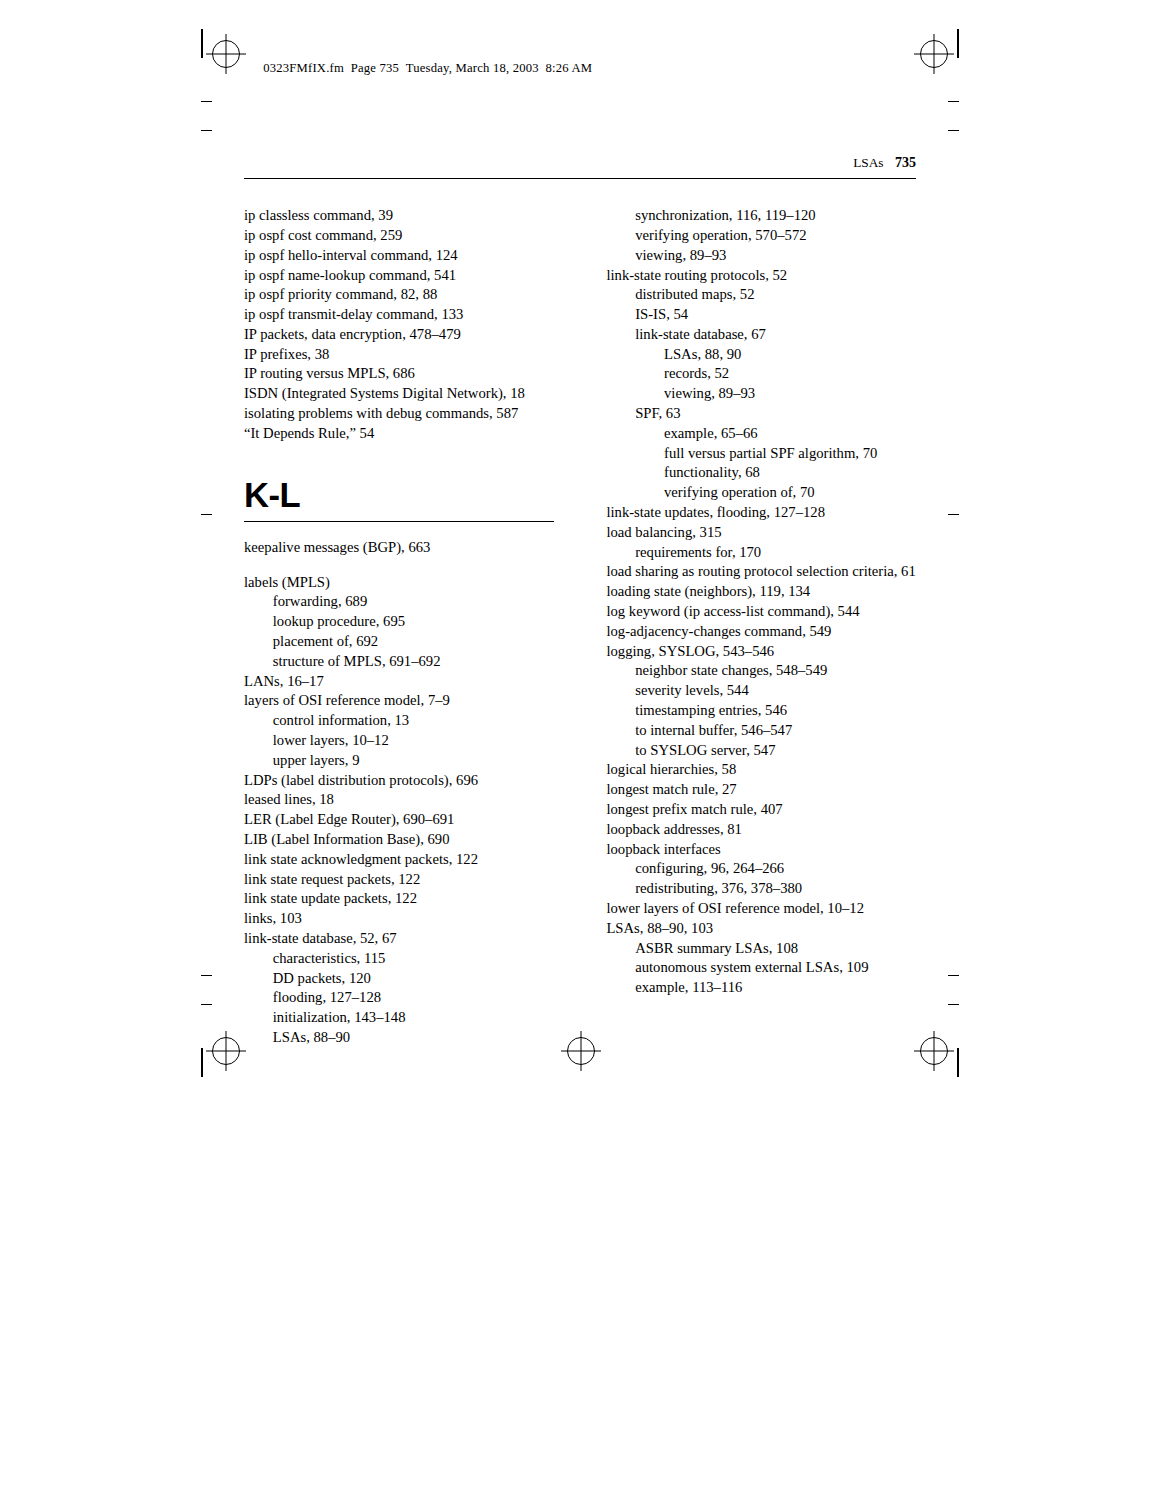0323FMfIX.fm Page 735 Tuesday, March 18, 2003 8:26 AM
LSAs 735
ip classless command, 39
ip ospf cost command, 259
ip ospf hello-interval command, 124
ip ospf name-lookup command, 541
ip ospf priority command, 82, 88
ip ospf transmit-delay command, 133
IP packets, data encryption, 478–479
IP prefixes, 38
IP routing versus MPLS, 686
ISDN (Integrated Systems Digital Network), 18
isolating problems with debug commands, 587
“It Depends Rule,” 54
K-L
keepalive messages (BGP), 663
labels (MPLS)
forwarding, 689
lookup procedure, 695
placement of, 692
structure of MPLS, 691–692
LANs, 16–17
layers of OSI reference model, 7–9
control information, 13
lower layers, 10–12
upper layers, 9
LDPs (label distribution protocols), 696
leased lines, 18
LER (Label Edge Router), 690–691
LIB (Label Information Base), 690
link state acknowledgment packets, 122
link state request packets, 122
link state update packets, 122
links, 103
link-state database, 52, 67
characteristics, 115
DD packets, 120
flooding, 127–128
initialization, 143–148
LSAs, 88–90
synchronization, 116, 119–120
verifying operation, 570–572
viewing, 89–93
link-state routing protocols, 52
distributed maps, 52
IS-IS, 54
link-state database, 67
LSAs, 88, 90
records, 52
viewing, 89–93
SPF, 63
example, 65–66
full versus partial SPF algorithm, 70
functionality, 68
verifying operation of, 70
link-state updates, flooding, 127–128
load balancing, 315
requirements for, 170
load sharing as routing protocol selection criteria, 61
loading state (neighbors), 119, 134
log keyword (ip access-list command), 544
log-adjacency-changes command, 549
logging, SYSLOG, 543–546
neighbor state changes, 548–549
severity levels, 544
timestamping entries, 546
to internal buffer, 546–547
to SYSLOG server, 547
logical hierarchies, 58
longest match rule, 27
longest prefix match rule, 407
loopback addresses, 81
loopback interfaces
configuring, 96, 264–266
redistributing, 376, 378–380
lower layers of OSI reference model, 10–12
LSAs, 88–90, 103
ASBR summary LSAs, 108
autonomous system external LSAs, 109
example, 113–116